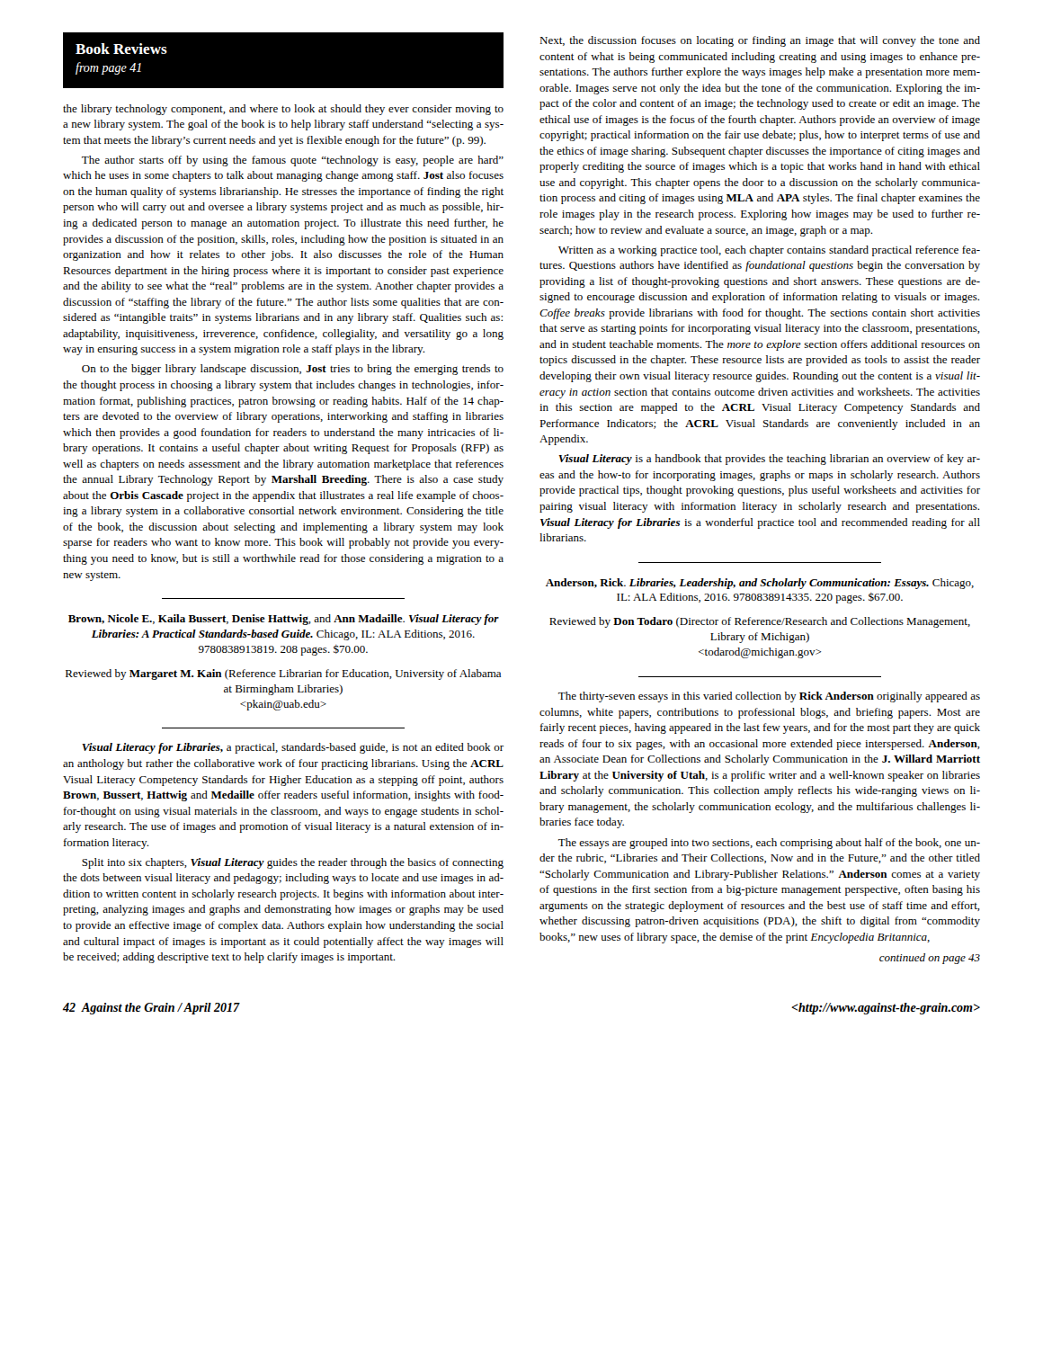Book Reviews
from page 41
the library technology component, and where to look at should they ever consider moving to a new library system. The goal of the book is to help library staff understand “selecting a system that meets the library’s current needs and yet is flexible enough for the future” (p. 99).
The author starts off by using the famous quote “technology is easy, people are hard” which he uses in some chapters to talk about managing change among staff. Jost also focuses on the human quality of systems librarianship. He stresses the importance of finding the right person who will carry out and oversee a library systems project and as much as possible, hiring a dedicated person to manage an automation project. To illustrate this need further, he provides a discussion of the position, skills, roles, including how the position is situated in an organization and how it relates to other jobs. It also discusses the role of the Human Resources department in the hiring process where it is important to consider past experience and the ability to see what the “real” problems are in the system. Another chapter provides a discussion of “staffing the library of the future.” The author lists some qualities that are considered as “intangible traits” in systems librarians and in any library staff. Qualities such as: adaptability, inquisitiveness, irreverence, confidence, collegiality, and versatility go a long way in ensuring success in a system migration role a staff plays in the library.
On to the bigger library landscape discussion, Jost tries to bring the emerging trends to the thought process in choosing a library system that includes changes in technologies, information format, publishing practices, patron browsing or reading habits. Half of the 14 chapters are devoted to the overview of library operations, interworking and staffing in libraries which then provides a good foundation for readers to understand the many intricacies of library operations. It contains a useful chapter about writing Request for Proposals (RFP) as well as chapters on needs assessment and the library automation marketplace that references the annual Library Technology Report by Marshall Breeding. There is also a case study about the Orbis Cascade project in the appendix that illustrates a real life example of choosing a library system in a collaborative consortial network environment. Considering the title of the book, the discussion about selecting and implementing a library system may look sparse for readers who want to know more. This book will probably not provide you everything you need to know, but is still a worthwhile read for those considering a migration to a new system.
Brown, Nicole E., Kaila Bussert, Denise Hattwig, and Ann Madaille. Visual Literacy for Libraries: A Practical Standards-based Guide. Chicago, IL: ALA Editions, 2016. 9780838913819. 208 pages. $70.00.
Reviewed by Margaret M. Kain (Reference Librarian for Education, University of Alabama at Birmingham Libraries)
<pkain@uab.edu>
Visual Literacy for Libraries, a practical, standards-based guide, is not an edited book or an anthology but rather the collaborative work of four practicing librarians. Using the ACRL Visual Literacy Competency Standards for Higher Education as a stepping off point, authors Brown, Bussert, Hattwig and Medaille offer readers useful information, insights with food-for-thought on using visual materials in the classroom, and ways to engage students in scholarly research. The use of images and promotion of visual literacy is a natural extension of information literacy.
Split into six chapters, Visual Literacy guides the reader through the basics of connecting the dots between visual literacy and pedagogy; including ways to locate and use images in addition to written content in scholarly research projects. It begins with information about interpreting, analyzing images and graphs and demonstrating how images or graphs may be used to provide an effective image of complex data. Authors explain how understanding the social and cultural impact of images is important as it could potentially affect the way images will be received; adding descriptive text to help clarify images is important.
Next, the discussion focuses on locating or finding an image that will convey the tone and content of what is being communicated including creating and using images to enhance presentations. The authors further explore the ways images help make a presentation more memorable. Images serve not only the idea but the tone of the communication. Exploring the impact of the color and content of an image; the technology used to create or edit an image. The ethical use of images is the focus of the fourth chapter. Authors provide an overview of image copyright; practical information on the fair use debate; plus, how to interpret terms of use and the ethics of image sharing. Subsequent chapter discusses the importance of citing images and properly crediting the source of images which is a topic that works hand in hand with ethical use and copyright. This chapter opens the door to a discussion on the scholarly communication process and citing of images using MLA and APA styles. The final chapter examines the role images play in the research process. Exploring how images may be used to further research; how to review and evaluate a source, an image, graph or a map.
Written as a working practice tool, each chapter contains standard practical reference features. Questions authors have identified as foundational questions begin the conversation by providing a list of thought-provoking questions and short answers. These questions are designed to encourage discussion and exploration of information relating to visuals or images. Coffee breaks provide librarians with food for thought. The sections contain short activities that serve as starting points for incorporating visual literacy into the classroom, presentations, and in student teachable moments. The more to explore section offers additional resources on topics discussed in the chapter. These resource lists are provided as tools to assist the reader developing their own visual literacy resource guides. Rounding out the content is a visual literacy in action section that contains outcome driven activities and worksheets. The activities in this section are mapped to the ACRL Visual Literacy Competency Standards and Performance Indicators; the ACRL Visual Standards are conveniently included in an Appendix.
Visual Literacy is a handbook that provides the teaching librarian an overview of key areas and the how-to for incorporating images, graphs or maps in scholarly research. Authors provide practical tips, thought provoking questions, plus useful worksheets and activities for pairing visual literacy with information literacy in scholarly research and presentations. Visual Literacy for Libraries is a wonderful practice tool and recommended reading for all librarians.
Anderson, Rick. Libraries, Leadership, and Scholarly Communication: Essays. Chicago, IL: ALA Editions, 2016. 9780838914335. 220 pages. $67.00.
Reviewed by Don Todaro (Director of Reference/Research and Collections Management, Library of Michigan)
<todarod@michigan.gov>
The thirty-seven essays in this varied collection by Rick Anderson originally appeared as columns, white papers, contributions to professional blogs, and briefing papers. Most are fairly recent pieces, having appeared in the last few years, and for the most part they are quick reads of four to six pages, with an occasional more extended piece interspersed. Anderson, an Associate Dean for Collections and Scholarly Communication in the J. Willard Marriott Library at the University of Utah, is a prolific writer and a well-known speaker on libraries and scholarly communication. This collection amply reflects his wide-ranging views on library management, the scholarly communication ecology, and the multifarious challenges libraries face today.
The essays are grouped into two sections, each comprising about half of the book, one under the rubric, “Libraries and Their Collections, Now and in the Future,” and the other titled “Scholarly Communication and Library-Publisher Relations.” Anderson comes at a variety of questions in the first section from a big-picture management perspective, often basing his arguments on the strategic deployment of resources and the best use of staff time and effort, whether discussing patron-driven acquisitions (PDA), the shift to digital from “commodity books,” new uses of library space, the demise of the print Encyclopedia Britannica,
continued on page 43
42 Against the Grain / April 2017
<http://www.against-the-grain.com>